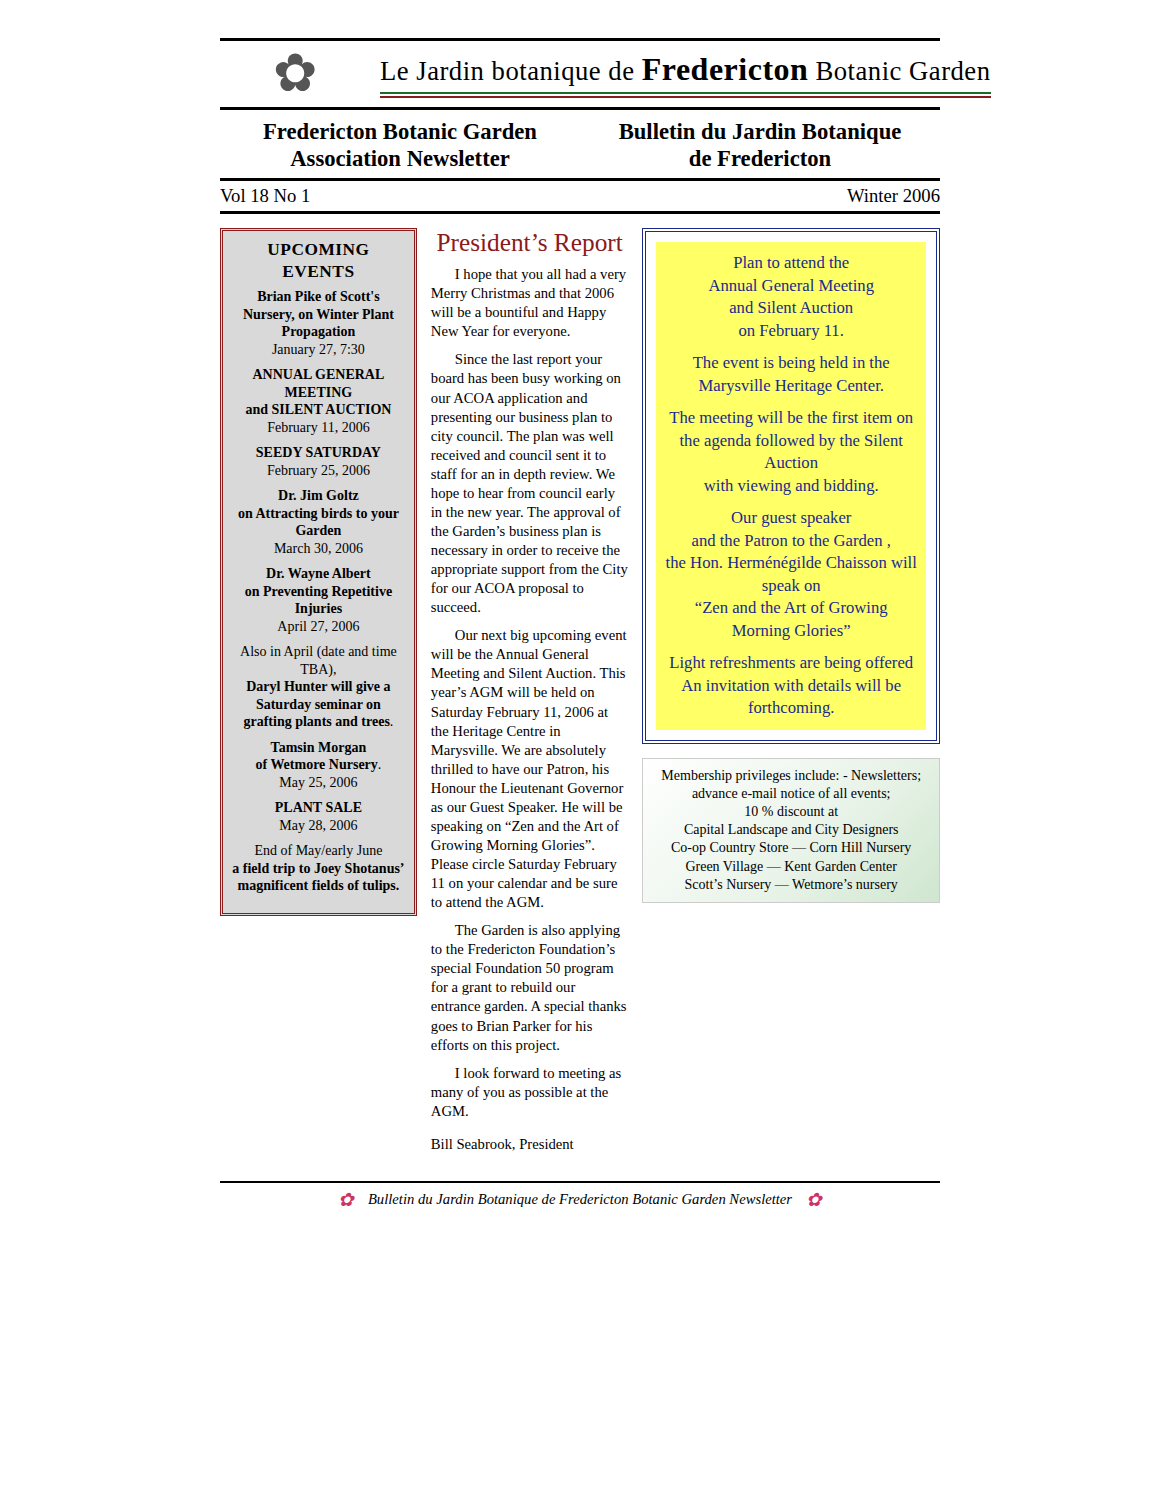✿
Le Jardin botanique de Fredericton Botanic Garden
Fredericton Botanic Garden
Association Newsletter
Bulletin du Jardin Botanique
de Fredericton
Vol 18 No 1 Winter 2006
UPCOMING EVENTS
Brian Pike of Scott's Nursery, on Winter Plant Propagation
January 27, 7:30
ANNUAL GENERAL MEETING
and SILENT AUCTION
February 11, 2006
SEEDY SATURDAY
February 25, 2006
Dr. Jim Goltz
on Attracting birds to your Garden
March 30, 2006
Dr. Wayne Albert
on Preventing Repetitive Injuries
April 27, 2006
Also in April (date and time TBA),
Daryl Hunter will give a Saturday seminar on grafting plants and trees.
Tamsin Morgan
of Wetmore Nursery.
May 25, 2006
PLANT SALE
May 28, 2006
End of May/early June
a field trip to Joey Shotanus’ magnificent fields of tulips.
President’s Report
I hope that you all had a very Merry Christmas and that 2006 will be a bountiful and Happy New Year for everyone.
Since the last report your board has been busy working on our ACOA application and presenting our business plan to city council. The plan was well received and council sent it to staff for an in depth review. We hope to hear from council early in the new year. The approval of the Garden’s business plan is necessary in order to receive the appropriate support from the City for our ACOA proposal to succeed.
Our next big upcoming event will be the Annual General Meeting and Silent Auction. This year’s AGM will be held on Saturday February 11, 2006 at the Heritage Centre in Marysville. We are absolutely thrilled to have our Patron, his Honour the Lieutenant Governor as our Guest Speaker. He will be speaking on “Zen and the Art of Growing Morning Glories”. Please circle Saturday February 11 on your calendar and be sure to attend the AGM.
The Garden is also applying to the Fredericton Foundation’s special Foundation 50 program for a grant to rebuild our entrance garden. A special thanks goes to Brian Parker for his efforts on this project.
I look forward to meeting as many of you as possible at the AGM.
Bill Seabrook, President
Plan to attend the
Annual General Meeting
and Silent Auction
on February 11.
The event is being held in the Marysville Heritage Center.
The meeting will be the first item on the agenda followed by the Silent Auction
with viewing and bidding.
Our guest speaker
and the Patron to the Garden ,
the Hon. Herménégilde Chaisson will speak on
“Zen and the Art of Growing Morning Glories”
Light refreshments are being offered
An invitation with details will be forthcoming.
Membership privileges include: - Newsletters; advance e-mail notice of all events;
10 % discount at
Capital Landscape and City Designers
Co-op Country Store — Corn Hill Nursery
Green Village — Kent Garden Center
Scott’s Nursery — Wetmore’s nursery
✿ Bulletin du Jardin Botanique de Fredericton Botanic Garden Newsletter ✿